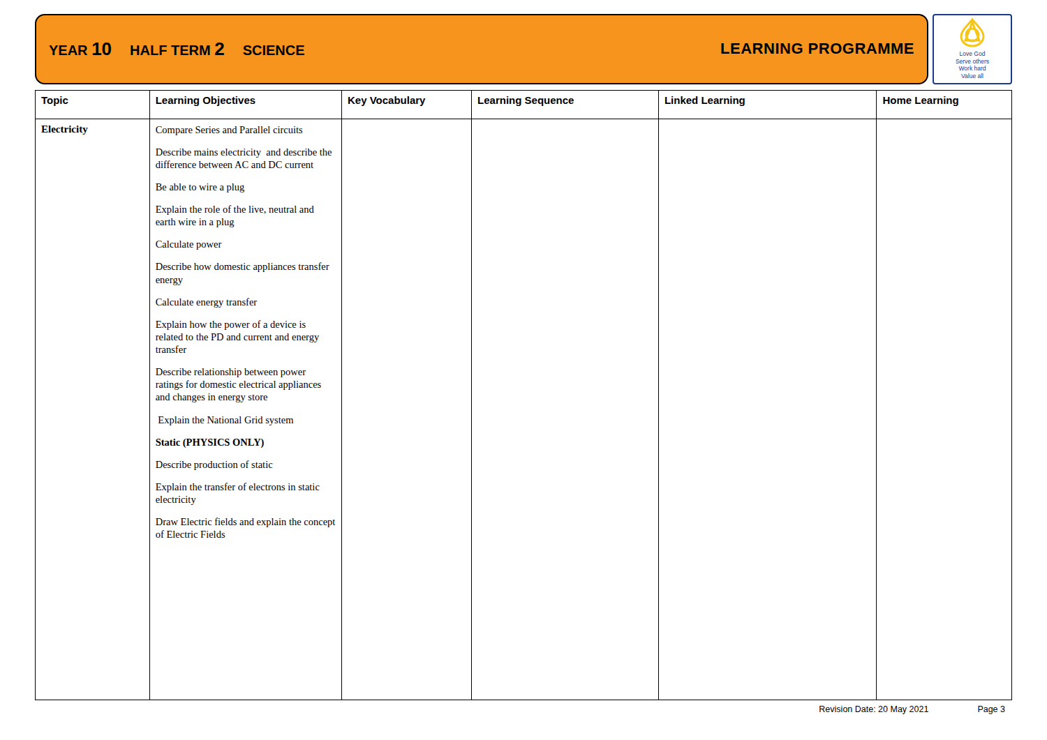YEAR 10 HALF TERM 2 SCIENCE
LEARNING PROGRAMME
Love God
Serve others
Work hard
Value all
| Topic | Learning Objectives | Key Vocabulary | Learning Sequence | Linked Learning | Home Learning |
| --- | --- | --- | --- | --- | --- |
| Electricity | Compare Series and Parallel circuits Describe mains electricity and describe the difference between AC and DC current Be able to wire a plug Explain the role of the live, neutral and earth wire in a plug Calculate power Describe how domestic appliances transfer energy Calculate energy transfer Explain how the power of a device is related to the PD and current and energy transfer Describe relationship between power ratings for domestic electrical appliances and changes in energy store Explain the National Grid system Static (PHYSICS ONLY) Describe production of static Explain the transfer of electrons in static electricity Draw Electric fields and explain the concept of Electric Fields | | | | |
Revision Date: 20 May 2021 Page 3